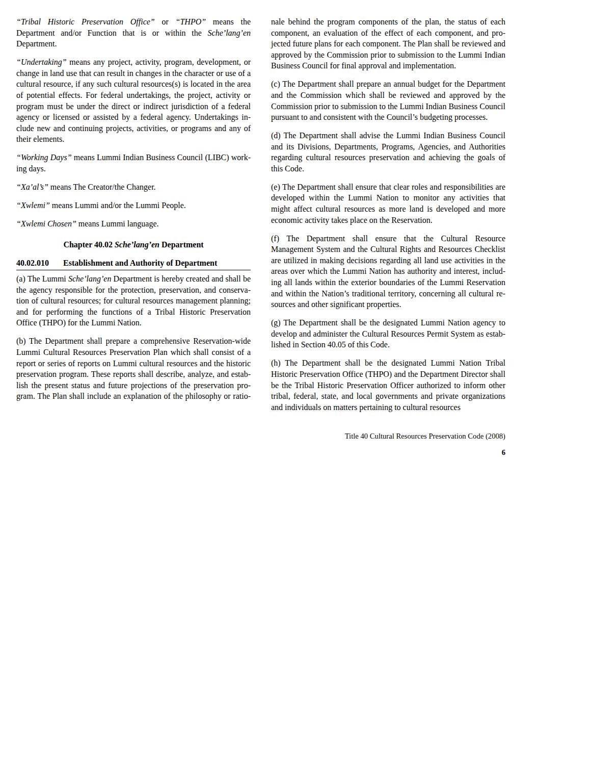“Tribal Historic Preservation Office” or “THPO” means the Department and/or Function that is or within the Sche’lang’en Department.
“Undertaking” means any project, activity, program, development, or change in land use that can result in changes in the character or use of a cultural resource, if any such cultural resources(s) is located in the area of potential effects. For federal undertakings, the project, activity or program must be under the direct or indirect jurisdiction of a federal agency or licensed or assisted by a federal agency. Undertakings include new and continuing projects, activities, or programs and any of their elements.
“Working Days” means Lummi Indian Business Council (LIBC) working days.
“Xa’al’s” means The Creator/the Changer.
“Xwlemi” means Lummi and/or the Lummi People.
“Xwlemi Chosen” means Lummi language.
Chapter 40.02 Sche’lang’en Department
40.02.010 Establishment and Authority of Department
(a) The Lummi Sche’lang’en Department is hereby created and shall be the agency responsible for the protection, preservation, and conservation of cultural resources; for cultural resources management planning; and for performing the functions of a Tribal Historic Preservation Office (THPO) for the Lummi Nation.
(b) The Department shall prepare a comprehensive Reservation-wide Lummi Cultural Resources Preservation Plan which shall consist of a report or series of reports on Lummi cultural resources and the historic preservation program. These reports shall describe, analyze, and establish the present status and future projections of the preservation program. The Plan shall include an explanation of the philosophy or rationale behind the program components of the plan, the status of each component, an evaluation of the effect of each component, and projected future plans for each component. The Plan shall be reviewed and approved by the Commission prior to submission to the Lummi Indian Business Council for final approval and implementation.
(c) The Department shall prepare an annual budget for the Department and the Commission which shall be reviewed and approved by the Commission prior to submission to the Lummi Indian Business Council pursuant to and consistent with the Council’s budgeting processes.
(d) The Department shall advise the Lummi Indian Business Council and its Divisions, Departments, Programs, Agencies, and Authorities regarding cultural resources preservation and achieving the goals of this Code.
(e) The Department shall ensure that clear roles and responsibilities are developed within the Lummi Nation to monitor any activities that might affect cultural resources as more land is developed and more economic activity takes place on the Reservation.
(f) The Department shall ensure that the Cultural Resource Management System and the Cultural Rights and Resources Checklist are utilized in making decisions regarding all land use activities in the areas over which the Lummi Nation has authority and interest, including all lands within the exterior boundaries of the Lummi Reservation and within the Nation’s traditional territory, concerning all cultural resources and other significant properties.
(g) The Department shall be the designated Lummi Nation agency to develop and administer the Cultural Resources Permit System as established in Section 40.05 of this Code.
(h) The Department shall be the designated Lummi Nation Tribal Historic Preservation Office (THPO) and the Department Director shall be the Tribal Historic Preservation Officer authorized to inform other tribal, federal, state, and local governments and private organizations and individuals on matters pertaining to cultural resources
Title 40 Cultural Resources Preservation Code (2008)
6